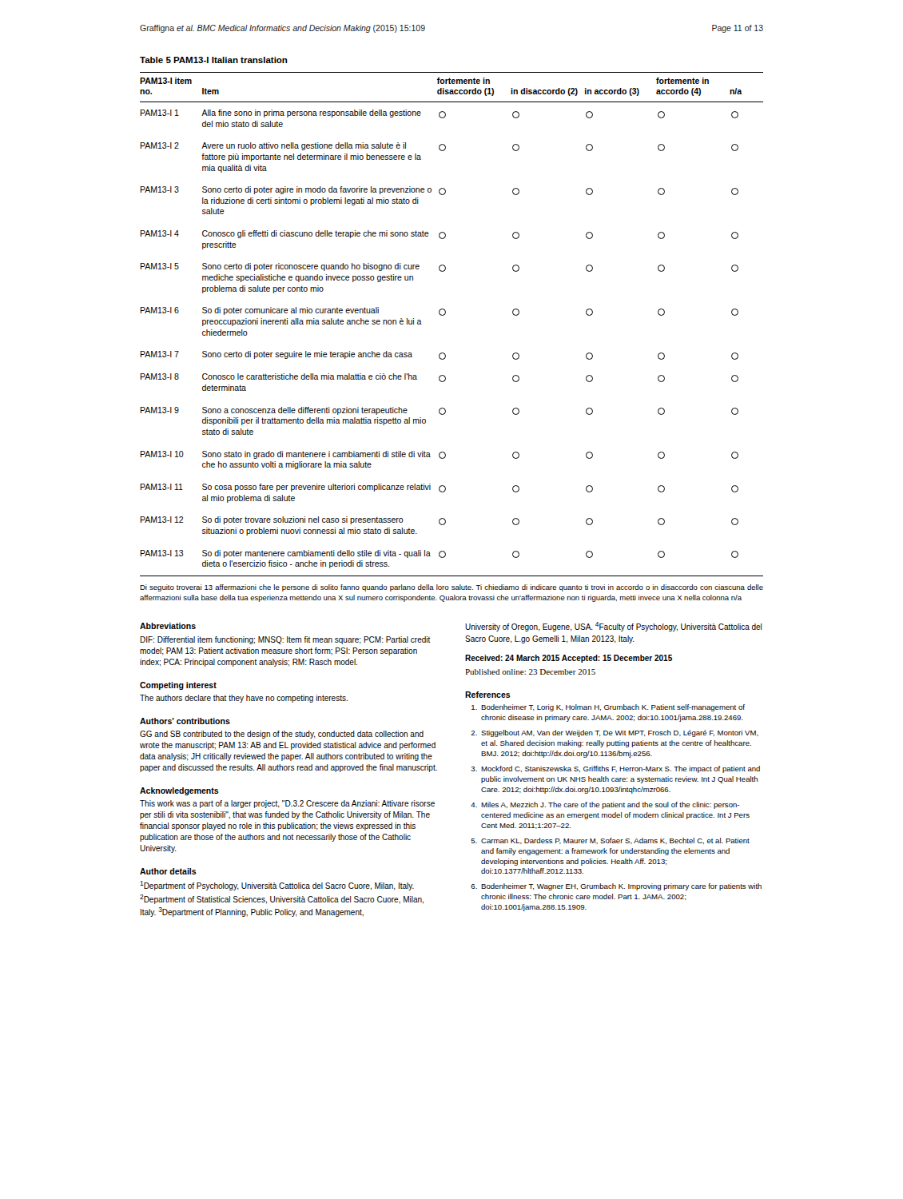Graffigna et al. BMC Medical Informatics and Decision Making (2015) 15:109
Page 11 of 13
Table 5 PAM13-I Italian translation
| PAM13-I item no. | Item | fortemente in disaccordo (1) | in disaccordo (2) | in accordo (3) | fortemente in accordo (4) | n/a |
| --- | --- | --- | --- | --- | --- | --- |
| PAM13-I 1 | Alla fine sono in prima persona responsabile della gestione del mio stato di salute | | | | | |
| PAM13-I 2 | Avere un ruolo attivo nella gestione della mia salute è il fattore più importante nel determinare il mio benessere e la mia qualità di vita | | | | | |
| PAM13-I 3 | Sono certo di poter agire in modo da favorire la prevenzione o la riduzione di certi sintomi o problemi legati al mio stato di salute | | | | | |
| PAM13-I 4 | Conosco gli effetti di ciascuno delle terapie che mi sono state prescritte | | | | | |
| PAM13-I 5 | Sono certo di poter riconoscere quando ho bisogno di cure mediche specialistiche e quando invece posso gestire un problema di salute per conto mio | | | | | |
| PAM13-I 6 | So di poter comunicare al mio curante eventuali preoccupazioni inerenti alla mia salute anche se non è lui a chiedermelo | | | | | |
| PAM13-I 7 | Sono certo di poter seguire le mie terapie anche da casa | | | | | |
| PAM13-I 8 | Conosco le caratteristiche della mia malattia e ciò che l'ha determinata | | | | | |
| PAM13-I 9 | Sono a conoscenza delle differenti opzioni terapeutiche disponibili per il trattamento della mia malattia rispetto al mio stato di salute | | | | | |
| PAM13-I 10 | Sono stato in grado di mantenere i cambiamenti di stile di vita che ho assunto volti a migliorare la mia salute | | | | | |
| PAM13-I 11 | So cosa posso fare per prevenire ulteriori complicanze relativi al mio problema di salute | | | | | |
| PAM13-I 12 | So di poter trovare soluzioni nel caso si presentassero situazioni o problemi nuovi connessi al mio stato di salute. | | | | | |
| PAM13-I 13 | So di poter mantenere cambiamenti dello stile di vita - quali la dieta o l'esercizio fisico - anche in periodi di stress. | | | | | |
Di seguito troverai 13 affermazioni che le persone di solito fanno quando parlano della loro salute. Ti chiediamo di indicare quanto ti trovi in accordo o in disaccordo con ciascuna delle affermazioni sulla base della tua esperienza mettendo una X sul numero corrispondente. Qualora trovassi che un'affermazione non ti riguarda, metti invece una X nella colonna n/a
Abbreviations
DIF: Differential item functioning; MNSQ: Item fit mean square; PCM: Partial credit model; PAM 13: Patient activation measure short form; PSI: Person separation index; PCA: Principal component analysis; RM: Rasch model.
Competing interest
The authors declare that they have no competing interests.
Authors' contributions
GG and SB contributed to the design of the study, conducted data collection and wrote the manuscript; PAM 13: AB and EL provided statistical advice and performed data analysis; JH critically reviewed the paper. All authors contributed to writing the paper and discussed the results. All authors read and approved the final manuscript.
Acknowledgements
This work was a part of a larger project, "D.3.2 Crescere da Anziani: Attivare risorse per stili di vita sostenibili", that was funded by the Catholic University of Milan. The financial sponsor played no role in this publication; the views expressed in this publication are those of the authors and not necessarily those of the Catholic University.
Author details
1Department of Psychology, Università Cattolica del Sacro Cuore, Milan, Italy. 2Department of Statistical Sciences, Università Cattolica del Sacro Cuore, Milan, Italy. 3Department of Planning, Public Policy, and Management,
University of Oregon, Eugene, USA. 4Faculty of Psychology, Università Cattolica del Sacro Cuore, L.go Gemelli 1, Milan 20123, Italy.
Received: 24 March 2015 Accepted: 15 December 2015
Published online: 23 December 2015
References
Bodenheimer T, Lorig K, Holman H, Grumbach K. Patient self-management of chronic disease in primary care. JAMA. 2002; doi:10.1001/jama.288.19.2469.
Stiggelbout AM, Van der Weijden T, De Wit MPT, Frosch D, Légaré F, Montori VM, et al. Shared decision making: really putting patients at the centre of healthcare. BMJ. 2012; doi:http://dx.doi.org/10.1136/bmj.e256.
Mockford C, Staniszewska S, Griffiths F, Herron-Marx S. The impact of patient and public involvement on UK NHS health care: a systematic review. Int J Qual Health Care. 2012; doi:http://dx.doi.org/10.1093/intqhc/mzr066.
Miles A, Mezzich J. The care of the patient and the soul of the clinic: person-centered medicine as an emergent model of modern clinical practice. Int J Pers Cent Med. 2011;1:207–22.
Carman KL, Dardess P, Maurer M, Sofaer S, Adams K, Bechtel C, et al. Patient and family engagement: a framework for understanding the elements and developing interventions and policies. Health Aff. 2013; doi:10.1377/hlthaff.2012.1133.
Bodenheimer T, Wagner EH, Grumbach K. Improving primary care for patients with chronic illness: The chronic care model. Part 1. JAMA. 2002; doi:10.1001/jama.288.15.1909.